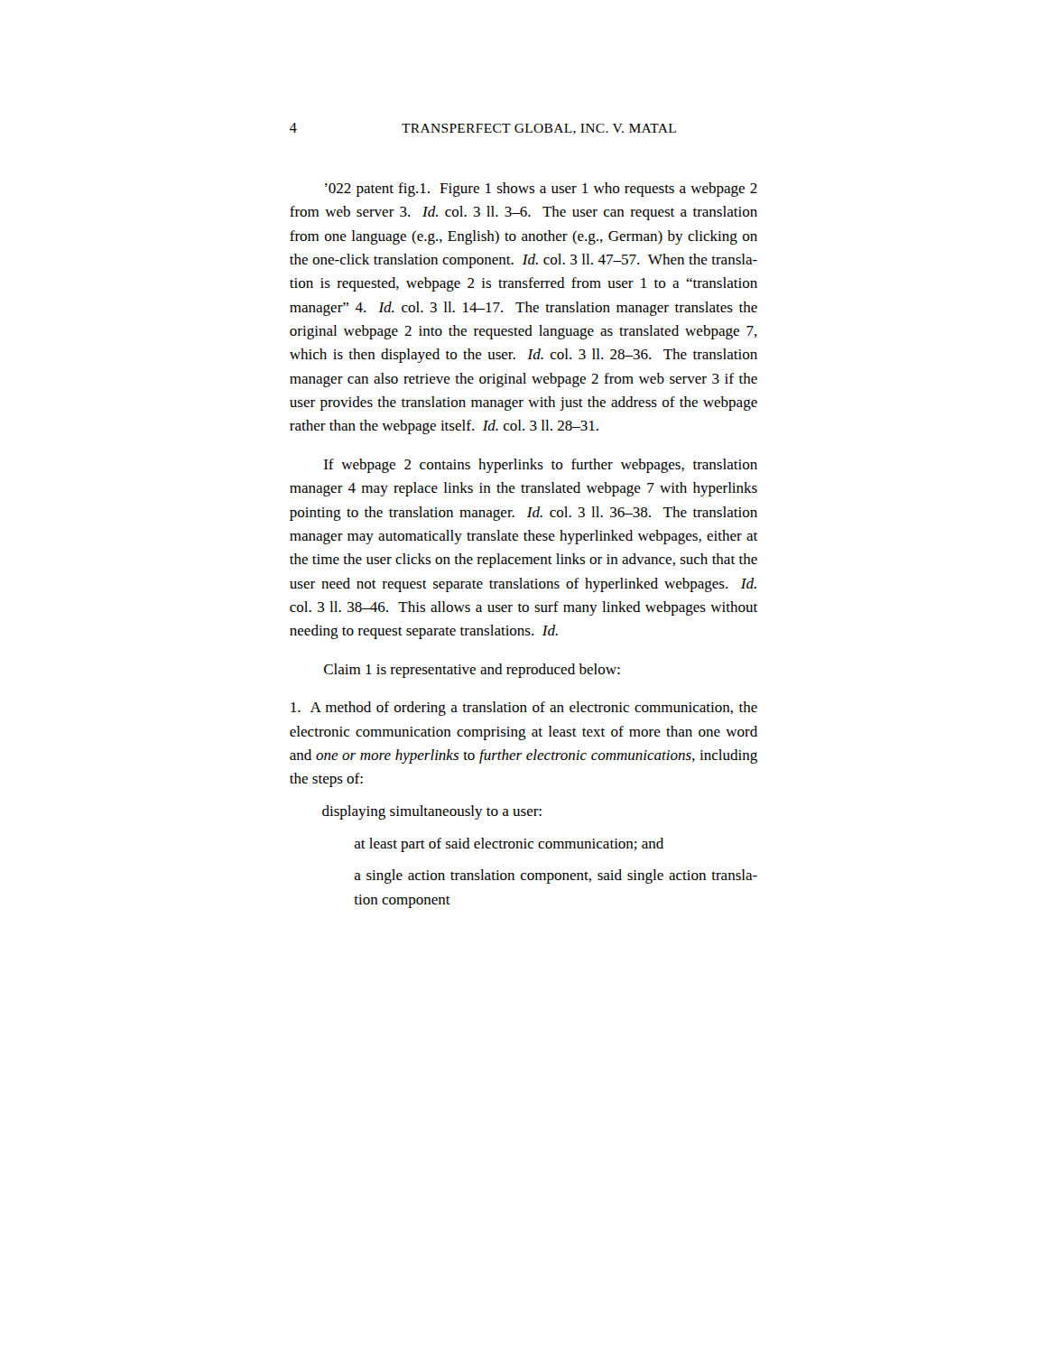4
TransPerfect Global, Inc. v. Matal
’022 patent fig.1. Figure 1 shows a user 1 who requests a webpage 2 from web server 3. Id. col. 3 ll. 3–6. The user can request a translation from one language (e.g., English) to another (e.g., German) by clicking on the one-click translation component. Id. col. 3 ll. 47–57. When the translation is requested, webpage 2 is transferred from user 1 to a “translation manager” 4. Id. col. 3 ll. 14–17. The translation manager translates the original webpage 2 into the requested language as translated webpage 7, which is then displayed to the user. Id. col. 3 ll. 28–36. The translation manager can also retrieve the original webpage 2 from web server 3 if the user provides the translation manager with just the address of the webpage rather than the webpage itself. Id. col. 3 ll. 28–31.
If webpage 2 contains hyperlinks to further webpages, translation manager 4 may replace links in the translated webpage 7 with hyperlinks pointing to the translation manager. Id. col. 3 ll. 36–38. The translation manager may automatically translate these hyperlinked webpages, either at the time the user clicks on the replacement links or in advance, such that the user need not request separate translations of hyperlinked webpages. Id. col. 3 ll. 38–46. This allows a user to surf many linked webpages without needing to request separate translations. Id.
Claim 1 is representative and reproduced below:
1. A method of ordering a translation of an electronic communication, the electronic communication comprising at least text of more than one word and one or more hyperlinks to further electronic communications, including the steps of:
displaying simultaneously to a user:
at least part of said electronic communication; and
a single action translation component, said single action translation component